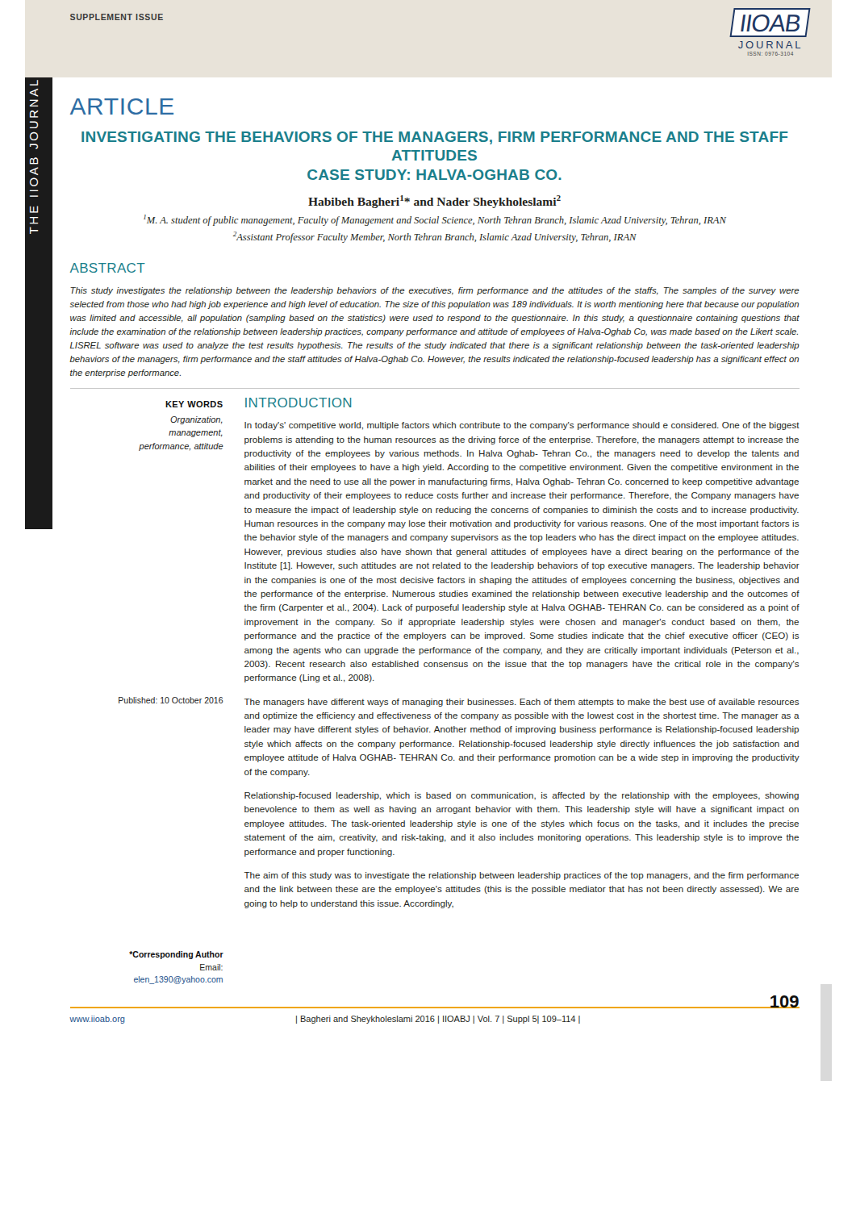Supplement Issue
IIOAB
JOURNAL
ISSN: 0976-3104
THE IIOAB JOURNAL
ARTICLE
Investigating the Behaviors of the Managers, Firm Performance and the Staff Attitudes Case Study: Halva-Oghab Co.
Habibeh Bagheri1* and Nader Sheykholeslami2
1M. A. student of public management, Faculty of Management and Social Science, North Tehran Branch, Islamic Azad University, Tehran, IRAN
2Assistant Professor Faculty Member, North Tehran Branch, Islamic Azad University, Tehran, IRAN
ABSTRACT
This study investigates the relationship between the leadership behaviors of the executives, firm performance and the attitudes of the staffs, The samples of the survey were selected from those who had high job experience and high level of education. The size of this population was 189 individuals. It is worth mentioning here that because our population was limited and accessible, all population (sampling based on the statistics) were used to respond to the questionnaire. In this study, a questionnaire containing questions that include the examination of the relationship between leadership practices, company performance and attitude of employees of Halva-Oghab Co, was made based on the Likert scale. LISREL software was used to analyze the test results hypothesis. The results of the study indicated that there is a significant relationship between the task-oriented leadership behaviors of the managers, firm performance and the staff attitudes of Halva-Oghab Co. However, the results indicated the relationship-focused leadership has a significant effect on the enterprise performance.
KEY WORDS
Organization,
management,
performance, attitude
Published: 10 October 2016
*Corresponding Author
Email:
elen_1390@yahoo.com
INTRODUCTION
In today's' competitive world, multiple factors which contribute to the company's performance should e considered. One of the biggest problems is attending to the human resources as the driving force of the enterprise. Therefore, the managers attempt to increase the productivity of the employees by various methods. In Halva Oghab- Tehran Co., the managers need to develop the talents and abilities of their employees to have a high yield. According to the competitive environment. Given the competitive environment in the market and the need to use all the power in manufacturing firms, Halva Oghab- Tehran Co. concerned to keep competitive advantage and productivity of their employees to reduce costs further and increase their performance. Therefore, the Company managers have to measure the impact of leadership style on reducing the concerns of companies to diminish the costs and to increase productivity. Human resources in the company may lose their motivation and productivity for various reasons. One of the most important factors is the behavior style of the managers and company supervisors as the top leaders who has the direct impact on the employee attitudes. However, previous studies also have shown that general attitudes of employees have a direct bearing on the performance of the Institute [1]. However, such attitudes are not related to the leadership behaviors of top executive managers. The leadership behavior in the companies is one of the most decisive factors in shaping the attitudes of employees concerning the business, objectives and the performance of the enterprise. Numerous studies examined the relationship between executive leadership and the outcomes of the firm (Carpenter et al., 2004). Lack of purposeful leadership style at Halva OGHAB- TEHRAN Co. can be considered as a point of improvement in the company. So if appropriate leadership styles were chosen and manager's conduct based on them, the performance and the practice of the employers can be improved. Some studies indicate that the chief executive officer (CEO) is among the agents who can upgrade the performance of the company, and they are critically important individuals (Peterson et al., 2003). Recent research also established consensus on the issue that the top managers have the critical role in the company's performance (Ling et al., 2008).
The managers have different ways of managing their businesses. Each of them attempts to make the best use of available resources and optimize the efficiency and effectiveness of the company as possible with the lowest cost in the shortest time. The manager as a leader may have different styles of behavior. Another method of improving business performance is Relationship-focused leadership style which affects on the company performance. Relationship-focused leadership style directly influences the job satisfaction and employee attitude of Halva OGHAB- TEHRAN Co. and their performance promotion can be a wide step in improving the productivity of the company.
Relationship-focused leadership, which is based on communication, is affected by the relationship with the employees, showing benevolence to them as well as having an arrogant behavior with them. This leadership style will have a significant impact on employee attitudes. The task-oriented leadership style is one of the styles which focus on the tasks, and it includes the precise statement of the aim, creativity, and risk-taking, and it also includes monitoring operations. This leadership style is to improve the performance and proper functioning.
The aim of this study was to investigate the relationship between leadership practices of the top managers, and the firm performance and the link between these are the employee's attitudes (this is the possible mediator that has not been directly assessed). We are going to help to understand this issue. Accordingly,
www.iioab.org
| Bagheri and Sheykholeslami 2016 | IIOABJ | Vol. 7 | Suppl 5| 109–114 |
109